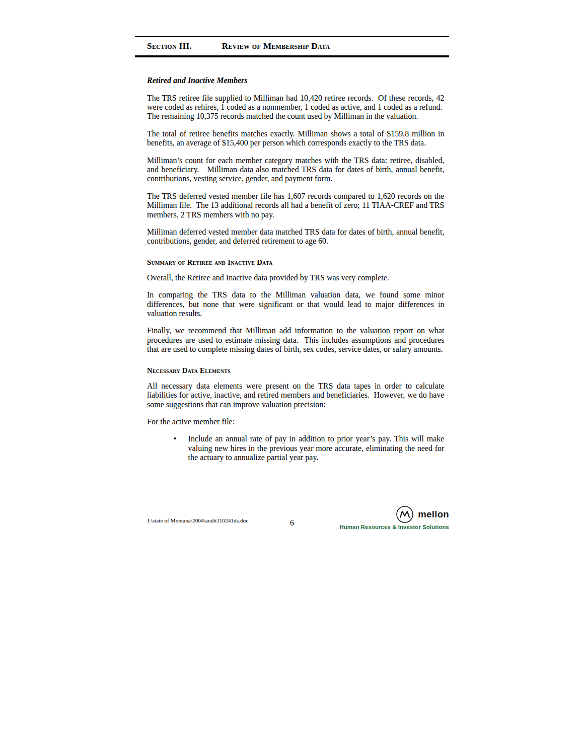Section III. Review of Membership Data
Retired and Inactive Members
The TRS retiree file supplied to Milliman had 10,420 retiree records. Of these records, 42 were coded as rehires, 1 coded as a nonmember, 1 coded as active, and 1 coded as a refund. The remaining 10,375 records matched the count used by Milliman in the valuation.
The total of retiree benefits matches exactly. Milliman shows a total of $159.8 million in benefits, an average of $15,400 per person which corresponds exactly to the TRS data.
Milliman’s count for each member category matches with the TRS data: retiree, disabled, and beneficiary. Milliman data also matched TRS data for dates of birth, annual benefit, contributions, vesting service, gender, and payment form.
The TRS deferred vested member file has 1,607 records compared to 1,620 records on the Milliman file. The 13 additional records all had a benefit of zero; 11 TIAA-CREF and TRS members, 2 TRS members with no pay.
Milliman deferred vested member data matched TRS data for dates of birth, annual benefit, contributions, gender, and deferred retirement to age 60.
Summary of Retiree and Inactive Data
Overall, the Retiree and Inactive data provided by TRS was very complete.
In comparing the TRS data to the Milliman valuation data, we found some minor differences, but none that were significant or that would lead to major differences in valuation results.
Finally, we recommend that Milliman add information to the valuation report on what procedures are used to estimate missing data. This includes assumptions and procedures that are used to complete missing dates of birth, sex codes, service dates, or salary amounts.
Necessary Data Elements
All necessary data elements were present on the TRS data tapes in order to calculate liabilities for active, inactive, and retired members and beneficiaries. However, we do have some suggestions that can improve valuation precision:
For the active member file:
Include an annual rate of pay in addition to prior year’s pay. This will make valuing new hires in the previous year more accurate, eliminating the need for the actuary to annualize partial year pay.
J:\state of Montana\2004\audit110241ds.doc
6
mellon
Human Resources & Investor Solutions